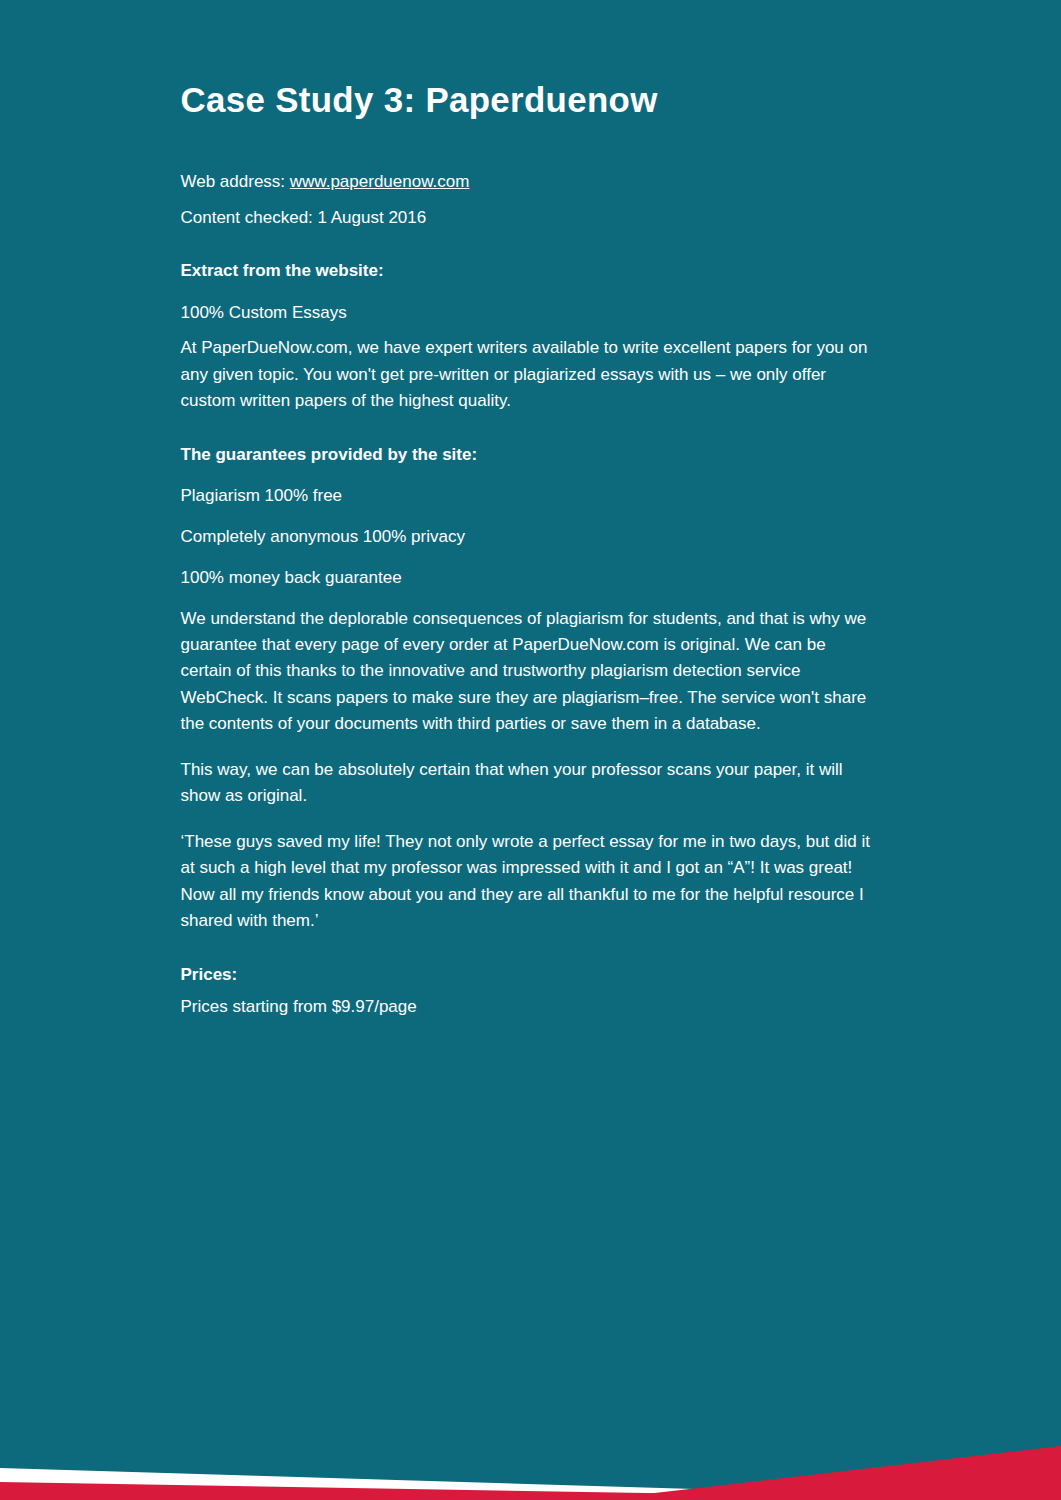Case Study 3: Paperduenow
Web address: www.paperduenow.com
Content checked: 1 August 2016
Extract from the website:
100% Custom Essays
At PaperDueNow.com, we have expert writers available to write excellent papers for you on any given topic. You won't get pre-written or plagiarized essays with us – we only offer custom written papers of the highest quality.
The guarantees provided by the site:
Plagiarism 100% free
Completely anonymous 100% privacy
100% money back guarantee
We understand the deplorable consequences of plagiarism for students, and that is why we guarantee that every page of every order at PaperDueNow.com is original. We can be certain of this thanks to the innovative and trustworthy plagiarism detection service WebCheck. It scans papers to make sure they are plagiarism–free. The service won't share the contents of your documents with third parties or save them in a database.
This way, we can be absolutely certain that when your professor scans your paper, it will show as original.
‘These guys saved my life! They not only wrote a perfect essay for me in two days, but did it at such a high level that my professor was impressed with it and I got an “A”! It was great! Now all my friends know about you and they are all thankful to me for the helpful resource I shared with them.’
Prices:
Prices starting from $9.97/page